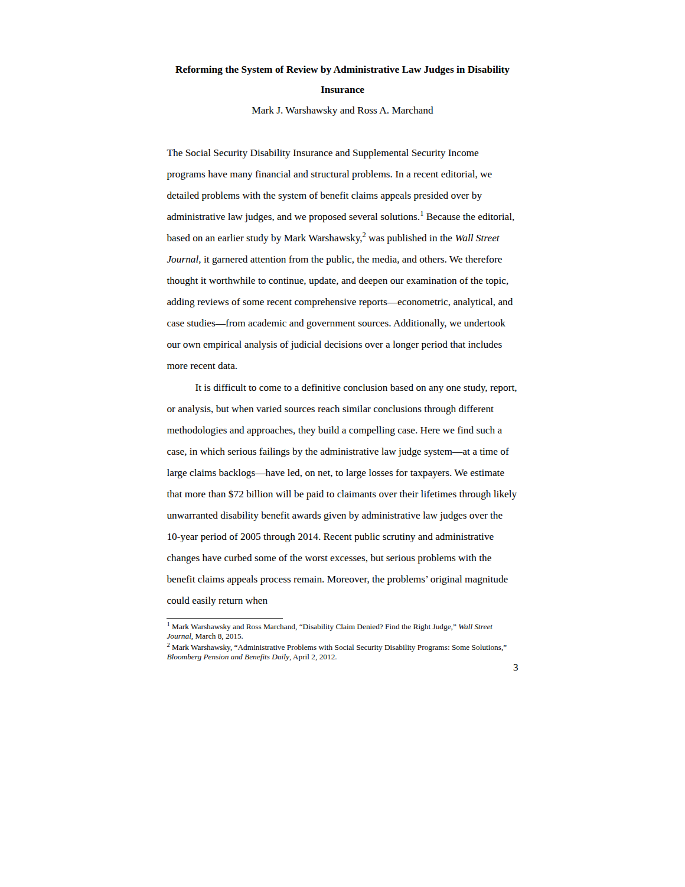Reforming the System of Review by Administrative Law Judges in Disability Insurance
Mark J. Warshawsky and Ross A. Marchand
The Social Security Disability Insurance and Supplemental Security Income programs have many financial and structural problems. In a recent editorial, we detailed problems with the system of benefit claims appeals presided over by administrative law judges, and we proposed several solutions.1 Because the editorial, based on an earlier study by Mark Warshawsky,2 was published in the Wall Street Journal, it garnered attention from the public, the media, and others. We therefore thought it worthwhile to continue, update, and deepen our examination of the topic, adding reviews of some recent comprehensive reports—econometric, analytical, and case studies—from academic and government sources. Additionally, we undertook our own empirical analysis of judicial decisions over a longer period that includes more recent data.
It is difficult to come to a definitive conclusion based on any one study, report, or analysis, but when varied sources reach similar conclusions through different methodologies and approaches, they build a compelling case. Here we find such a case, in which serious failings by the administrative law judge system—at a time of large claims backlogs—have led, on net, to large losses for taxpayers. We estimate that more than $72 billion will be paid to claimants over their lifetimes through likely unwarranted disability benefit awards given by administrative law judges over the 10-year period of 2005 through 2014. Recent public scrutiny and administrative changes have curbed some of the worst excesses, but serious problems with the benefit claims appeals process remain. Moreover, the problems’ original magnitude could easily return when
1 Mark Warshawsky and Ross Marchand, “Disability Claim Denied? Find the Right Judge,” Wall Street Journal, March 8, 2015.
2 Mark Warshawsky, “Administrative Problems with Social Security Disability Programs: Some Solutions,” Bloomberg Pension and Benefits Daily, April 2, 2012.
3